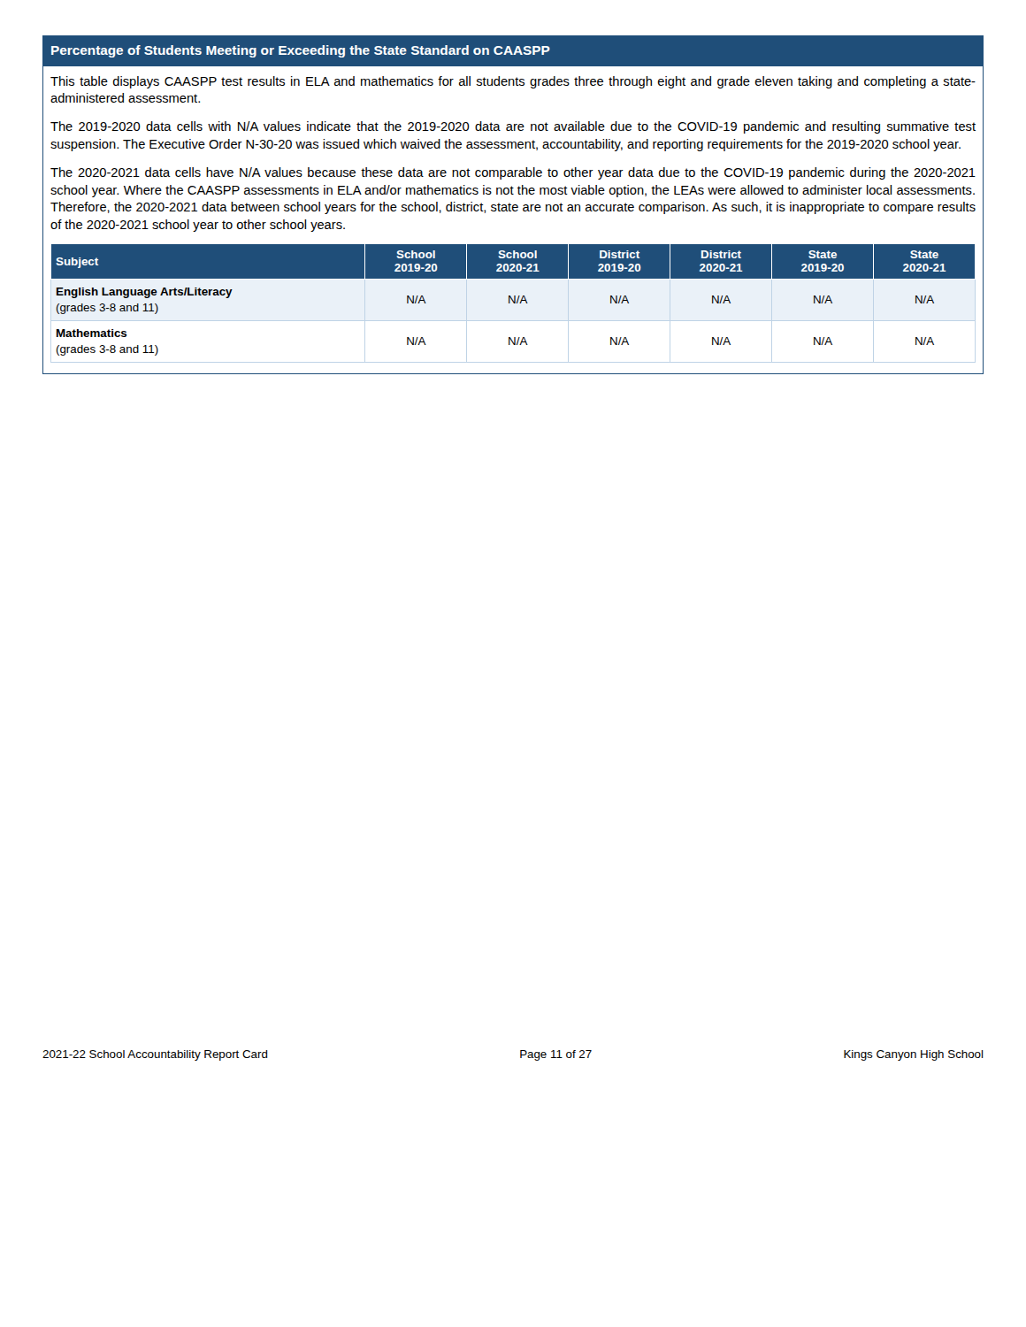Percentage of Students Meeting or Exceeding the State Standard on CAASPP
This table displays CAASPP test results in ELA and mathematics for all students grades three through eight and grade eleven taking and completing a state-administered assessment.
The 2019-2020 data cells with N/A values indicate that the 2019-2020 data are not available due to the COVID-19 pandemic and resulting summative test suspension. The Executive Order N-30-20 was issued which waived the assessment, accountability, and reporting requirements for the 2019-2020 school year.
The 2020-2021 data cells have N/A values because these data are not comparable to other year data due to the COVID-19 pandemic during the 2020-2021 school year. Where the CAASPP assessments in ELA and/or mathematics is not the most viable option, the LEAs were allowed to administer local assessments. Therefore, the 2020-2021 data between school years for the school, district, state are not an accurate comparison. As such, it is inappropriate to compare results of the 2020-2021 school year to other school years.
| Subject | School 2019-20 | School 2020-21 | District 2019-20 | District 2020-21 | State 2019-20 | State 2020-21 |
| --- | --- | --- | --- | --- | --- | --- |
| English Language Arts/Literacy (grades 3-8 and 11) | N/A | N/A | N/A | N/A | N/A | N/A |
| Mathematics (grades 3-8 and 11) | N/A | N/A | N/A | N/A | N/A | N/A |
2021-22 School Accountability Report Card
Page 11 of 27
Kings Canyon High School